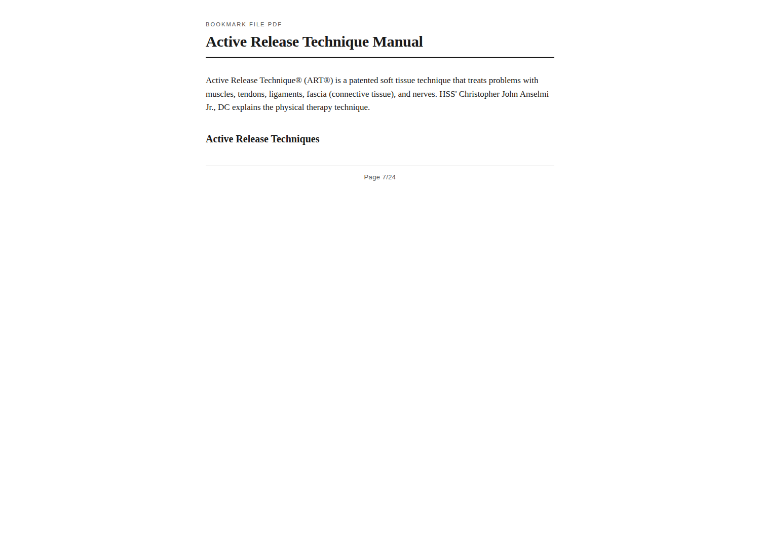Bookmark File PDF
Active Release Technique Manual
Active Release Technique® (ART®) is a patented soft tissue technique that treats problems with muscles, tendons, ligaments, fascia (connective tissue), and nerves. HSS' Christopher John Anselmi Jr., DC explains the physical therapy technique.
Active Release Techniques
Page 7/24